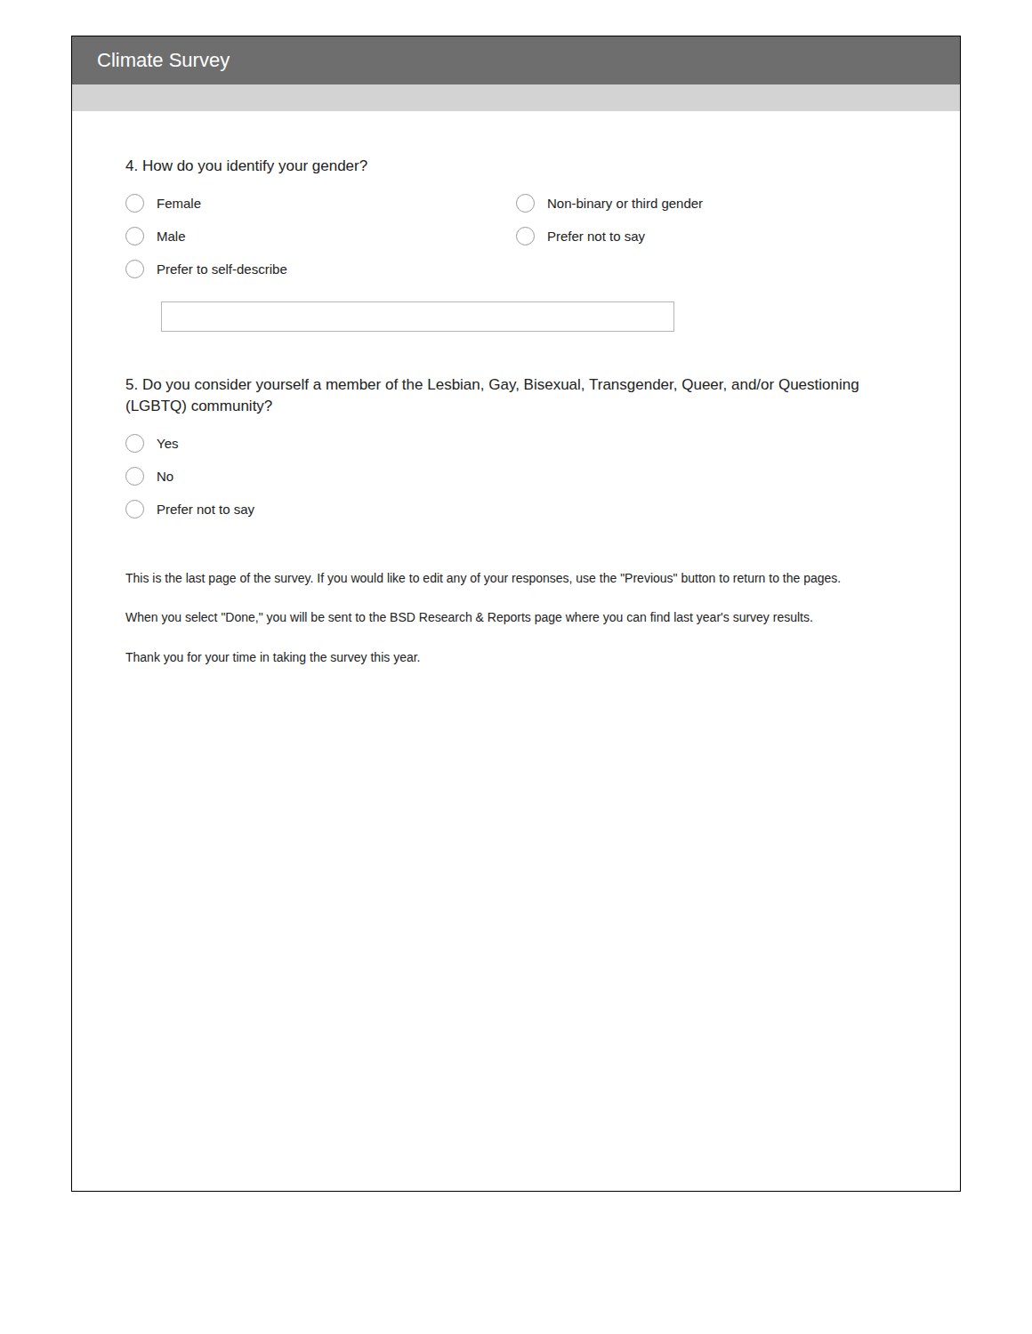Climate Survey
4. How do you identify your gender?
Female
Non-binary or third gender
Male
Prefer not to say
Prefer to self-describe
5. Do you consider yourself a member of the Lesbian, Gay, Bisexual, Transgender, Queer, and/or Questioning (LGBTQ) community?
Yes
No
Prefer not to say
This is the last page of the survey. If you would like to edit any of your responses, use the "Previous" button to return to the pages.
When you select "Done," you will be sent to the BSD Research & Reports page where you can find last year's survey results.
Thank you for your time in taking the survey this year.